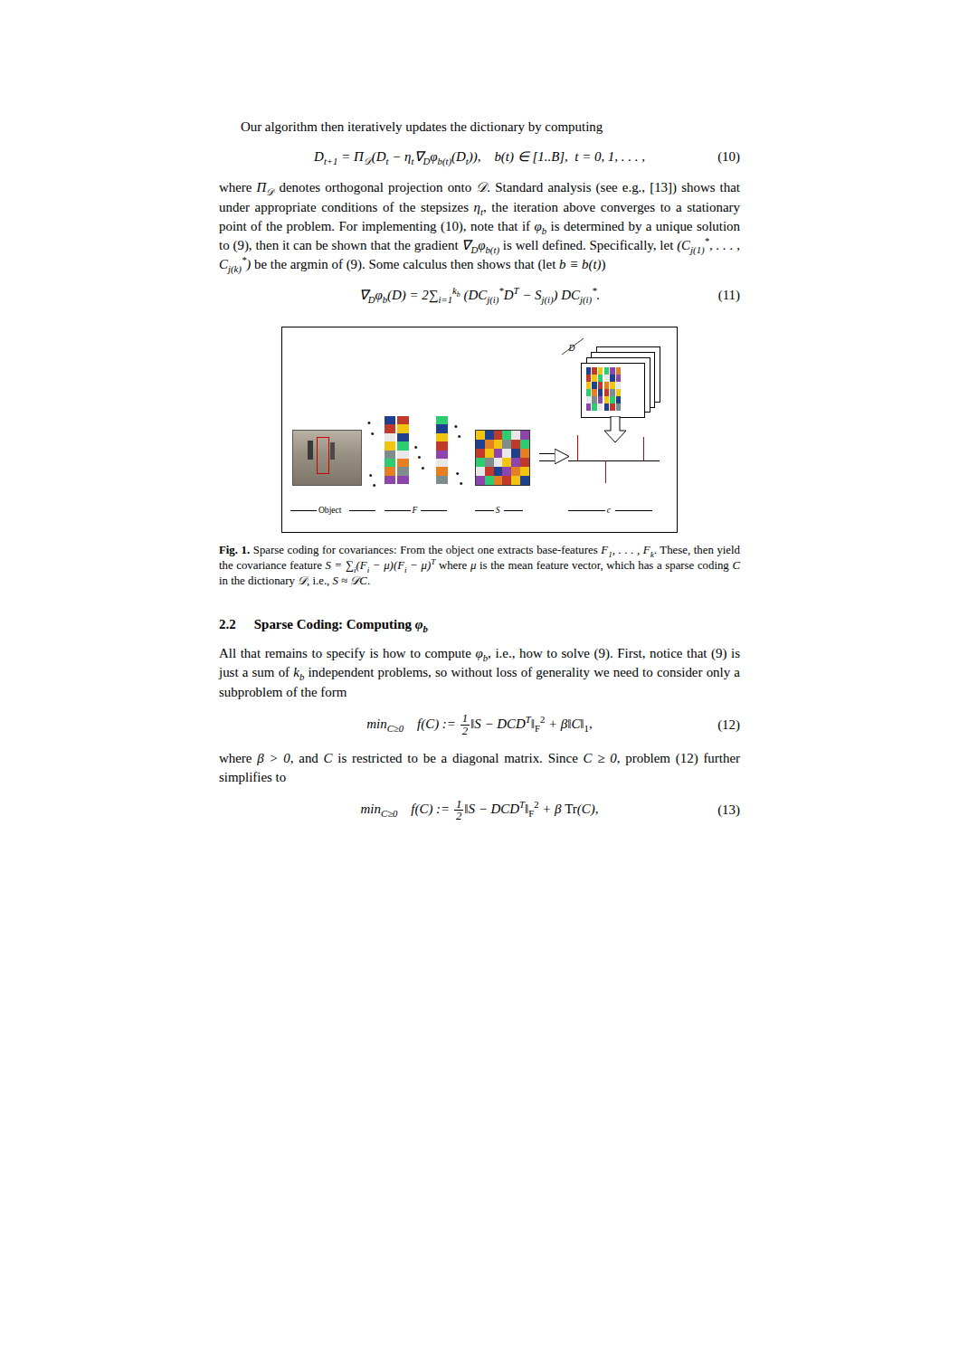Our algorithm then iteratively updates the dictionary by computing
Dt+1 = Π𝒟(Dt − ηt∇Dφb(t)(Dt)), b(t) ∈ [1..B], t = 0, 1, . . . , (10)
where Π𝒟 denotes orthogonal projection onto 𝒟. Standard analysis (see e.g., [13]) shows that under appropriate conditions of the stepsizes ηt, the iteration above converges to a stationary point of the problem. For implementing (10), note that if φb is determined by a unique solution to (9), then it can be shown that the gradient ∇Dφb(t) is well defined. Specifically, let (Cj(1)*, . . . , Cj(k)*) be the argmin of (9). Some calculus then shows that (let b ≡ b(t))
∇Dφb(D) = 2∑i=1kb (DCj(i)*DT − Sj(i)) DCj(i)*. (11)
•
•
•
•
•
•
•
•
•
•
•
D
Object
F
S
c
Fig. 1. Sparse coding for covariances: From the object one extracts base-features F1, . . . , Fk. These, then yield the covariance feature S = ∑i(Fi − μ)(Fi − μ)T where μ is the mean feature vector, which has a sparse coding C in the dictionary 𝒟, i.e., S ≈ 𝒟C.
2.2 Sparse Coding: Computing φb
All that remains to specify is how to compute φb, i.e., how to solve (9). First, notice that (9) is just a sum of kb independent problems, so without loss of generality we need to consider only a subproblem of the form
minC≥0 f(C) := 12‖S − DCDT‖F2 + β‖C‖1, (12)
where β > 0, and C is restricted to be a diagonal matrix. Since C ≥ 0, problem (12) further simplifies to
minC≥0 f(C) := 12‖S − DCDT‖F2 + β Tr(C), (13)